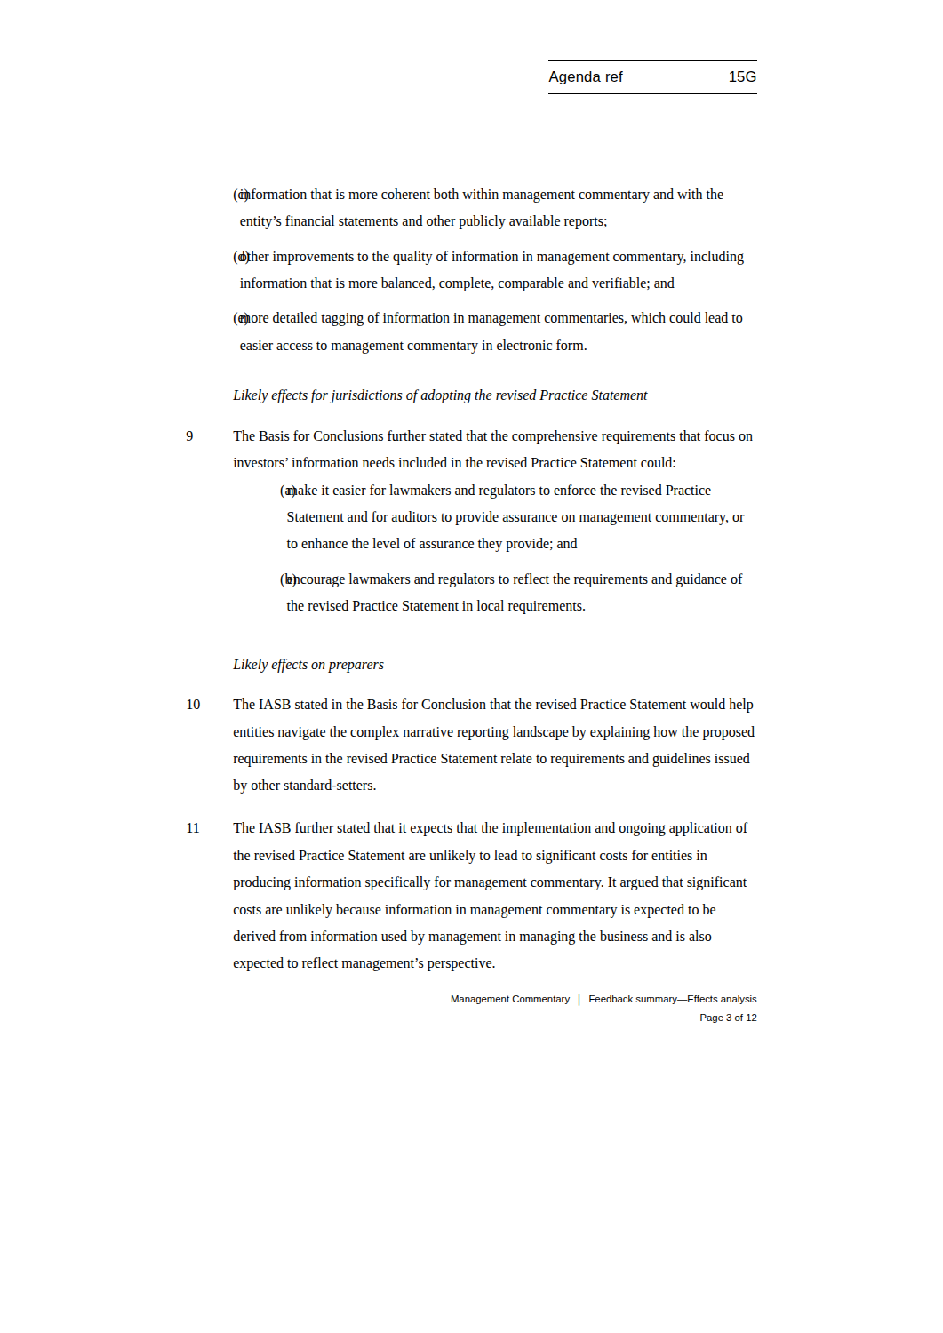Agenda ref 15G
(c) information that is more coherent both within management commentary and with the entity’s financial statements and other publicly available reports;
(d) other improvements to the quality of information in management commentary, including information that is more balanced, complete, comparable and verifiable; and
(e) more detailed tagging of information in management commentaries, which could lead to easier access to management commentary in electronic form.
Likely effects for jurisdictions of adopting the revised Practice Statement
9
The Basis for Conclusions further stated that the comprehensive requirements that focus on investors’ information needs included in the revised Practice Statement could:
(a) make it easier for lawmakers and regulators to enforce the revised Practice Statement and for auditors to provide assurance on management commentary, or to enhance the level of assurance they provide; and
(b) encourage lawmakers and regulators to reflect the requirements and guidance of the revised Practice Statement in local requirements.
Likely effects on preparers
10
The IASB stated in the Basis for Conclusion that the revised Practice Statement would help entities navigate the complex narrative reporting landscape by explaining how the proposed requirements in the revised Practice Statement relate to requirements and guidelines issued by other standard-setters.
11
The IASB further stated that it expects that the implementation and ongoing application of the revised Practice Statement are unlikely to lead to significant costs for entities in producing information specifically for management commentary. It argued that significant costs are unlikely because information in management commentary is expected to be derived from information used by management in managing the business and is also expected to reflect management’s perspective.
Management Commentary │ Feedback summary—Effects analysis
Page 3 of 12